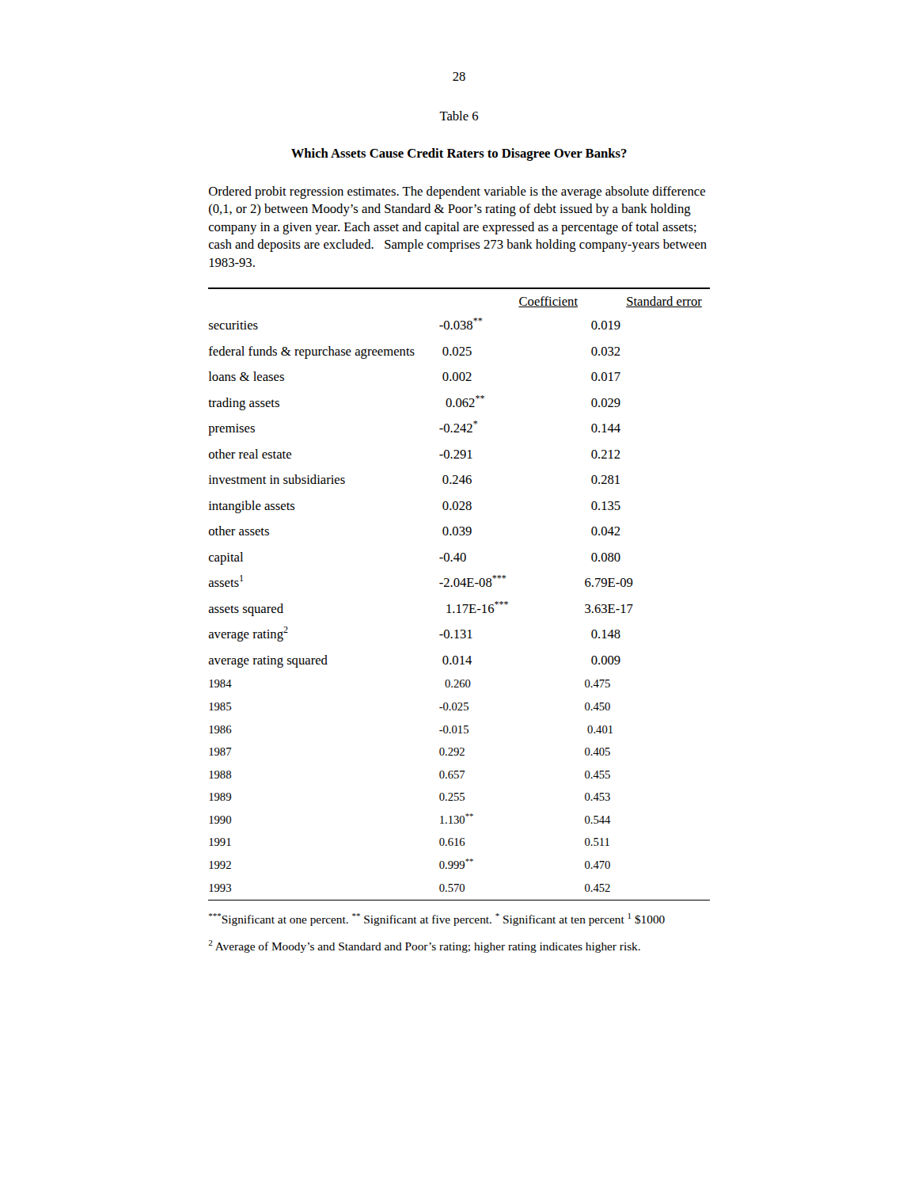28
Table 6
Which Assets Cause Credit Raters to Disagree Over Banks?
Ordered probit regression estimates. The dependent variable is the average absolute difference (0,1, or 2) between Moody’s and Standard & Poor’s rating of debt issued by a bank holding company in a given year. Each asset and capital are expressed as a percentage of total assets; cash and deposits are excluded. Sample comprises 273 bank holding company-years between 1983-93.
| | Coefficient | Standard error |
| --- | --- | --- |
| securities | -0.038 ** | 0.019 |
| federal funds & repurchase agreements | 0.025 | 0.032 |
| loans & leases | 0.002 | 0.017 |
| trading assets | 0.062 ** | 0.029 |
| premises | -0.242 * | 0.144 |
| other real estate | -0.291 | 0.212 |
| investment in subsidiaries | 0.246 | 0.281 |
| intangible assets | 0.028 | 0.135 |
| other assets | 0.039 | 0.042 |
| capital | -0.40 | 0.080 |
| assets 1 | -2.04E-08 *** | 6.79E-09 |
| assets squared | 1.17E-16 *** | 3.63E-17 |
| average rating 2 | -0.131 | 0.148 |
| average rating squared | 0.014 | 0.009 |
| 1984 | 0.260 | 0.475 |
| 1985 | -0.025 | 0.450 |
| 1986 | -0.015 | 0.401 |
| 1987 | 0.292 | 0.405 |
| 1988 | 0.657 | 0.455 |
| 1989 | 0.255 | 0.453 |
| 1990 | 1.130 ** | 0.544 |
| 1991 | 0.616 | 0.511 |
| 1992 | 0.999 ** | 0.470 |
| 1993 | 0.570 | 0.452 |
***Significant at one percent. ** Significant at five percent. * Significant at ten percent 1 $1000
2 Average of Moody’s and Standard and Poor’s rating; higher rating indicates higher risk.